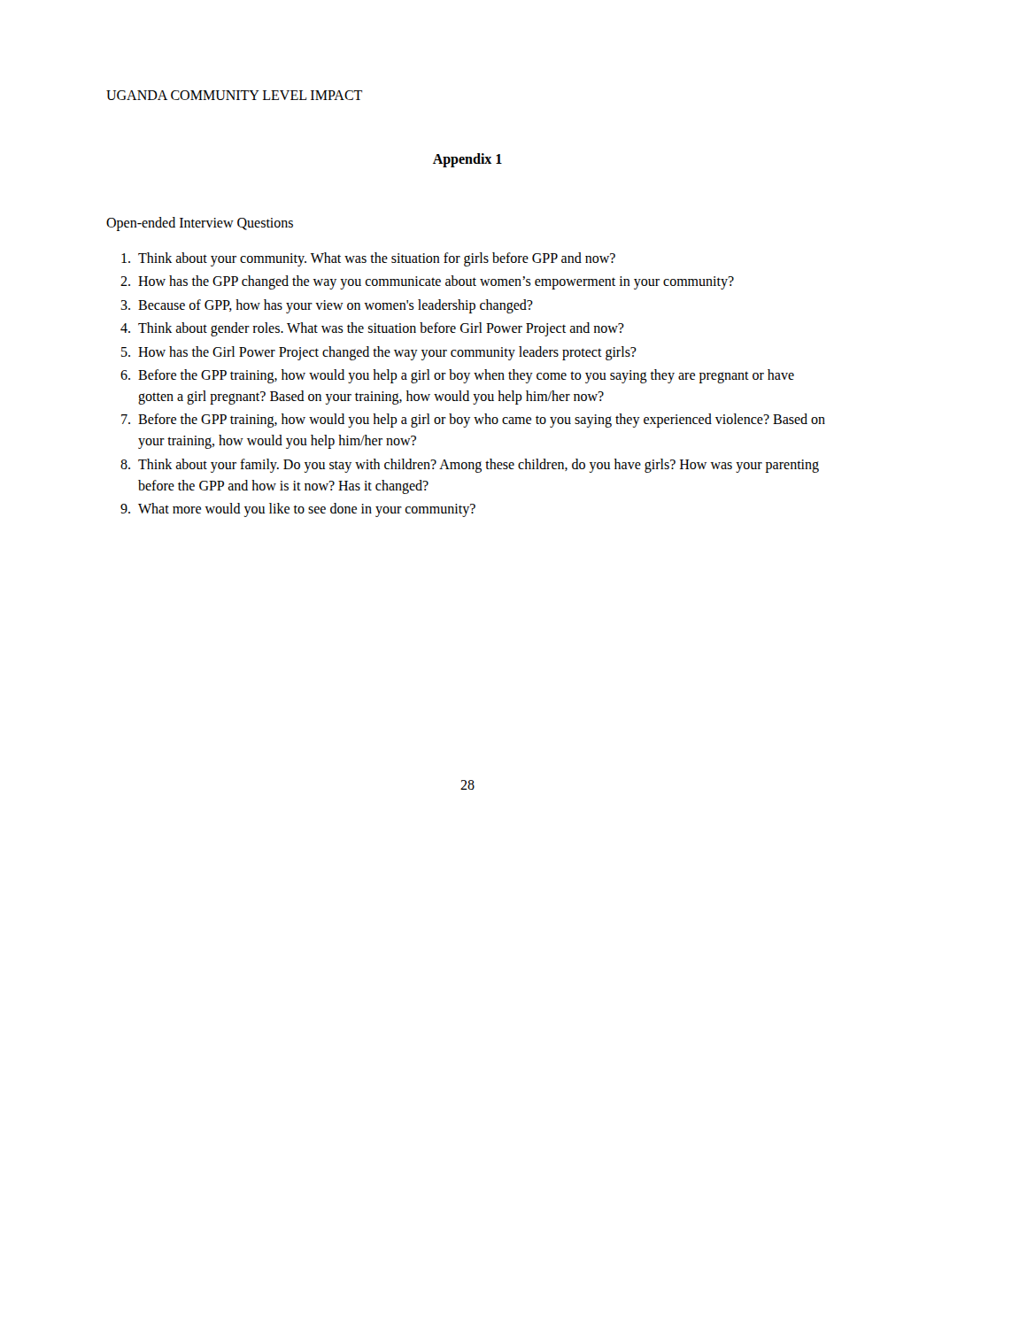Uganda Community Level Impact
Appendix 1
Open-ended Interview Questions
Think about your community. What was the situation for girls before GPP and now?
How has the GPP changed the way you communicate about women’s empowerment in your community?
Because of GPP, how has your view on women's leadership changed?
Think about gender roles. What was the situation before Girl Power Project and now?
How has the Girl Power Project changed the way your community leaders protect girls?
Before the GPP training, how would you help a girl or boy when they come to you saying they are pregnant or have gotten a girl pregnant? Based on your training, how would you help him/her now?
Before the GPP training, how would you help a girl or boy who came to you saying they experienced violence? Based on your training, how would you help him/her now?
Think about your family. Do you stay with children? Among these children, do you have girls? How was your parenting before the GPP and how is it now? Has it changed?
What more would you like to see done in your community?
28